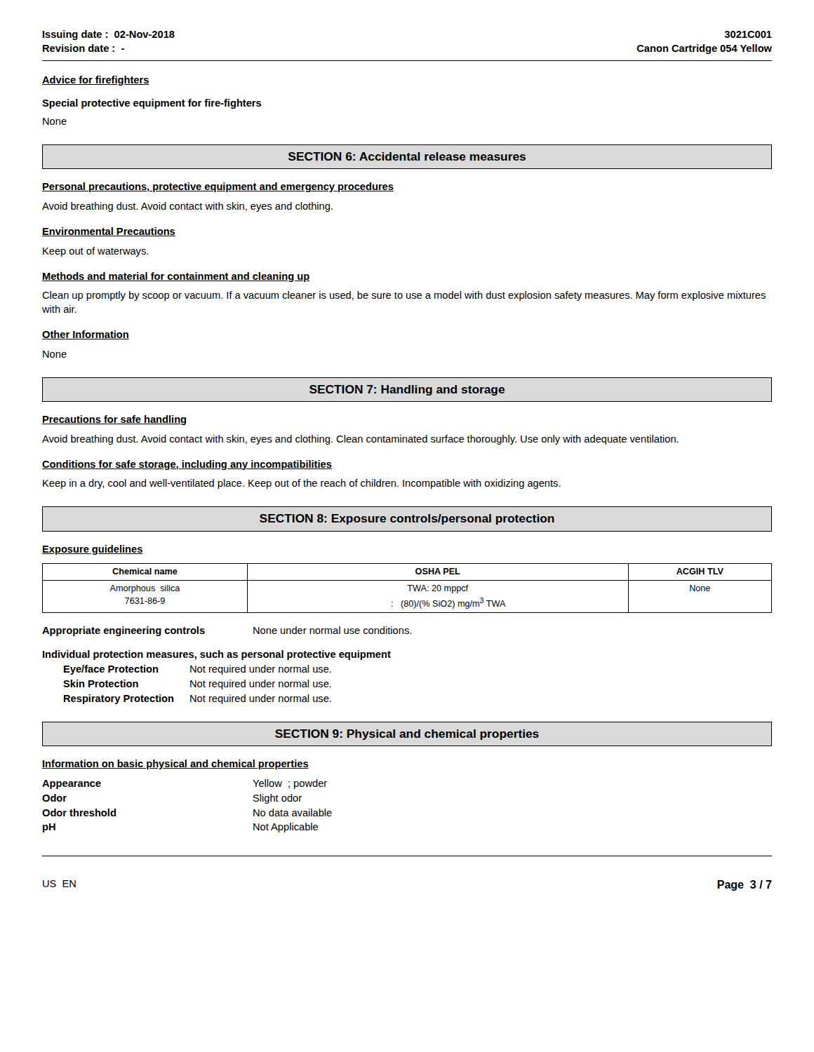Issuing date : 02-Nov-2018
Revision date : -
3021C001
Canon Cartridge 054 Yellow
Advice for firefighters
Special protective equipment for fire-fighters
None
SECTION 6: Accidental release measures
Personal precautions, protective equipment and emergency procedures
Avoid breathing dust. Avoid contact with skin, eyes and clothing.
Environmental Precautions
Keep out of waterways.
Methods and material for containment and cleaning up
Clean up promptly by scoop or vacuum. If a vacuum cleaner is used, be sure to use a model with dust explosion safety measures. May form explosive mixtures with air.
Other Information
None
SECTION 7: Handling and storage
Precautions for safe handling
Avoid breathing dust. Avoid contact with skin, eyes and clothing. Clean contaminated surface thoroughly. Use only with adequate ventilation.
Conditions for safe storage, including any incompatibilities
Keep in a dry, cool and well-ventilated place. Keep out of the reach of children. Incompatible with oxidizing agents.
SECTION 8: Exposure controls/personal protection
Exposure guidelines
| Chemical name | OSHA PEL | ACGIH TLV |
| --- | --- | --- |
| Amorphous silica 7631-86-9 | TWA: 20 mppcf : (80)/(% SiO2) mg/m 3 TWA | None |
Appropriate engineering controls
None under normal use conditions.
Individual protection measures, such as personal protective equipment
Eye/face Protection
Not required under normal use.
Skin Protection
Not required under normal use.
Respiratory Protection
Not required under normal use.
SECTION 9: Physical and chemical properties
Information on basic physical and chemical properties
Appearance
Yellow ; powder
Odor
Slight odor
Odor threshold
No data available
pH
Not Applicable
US EN
Page 3 / 7